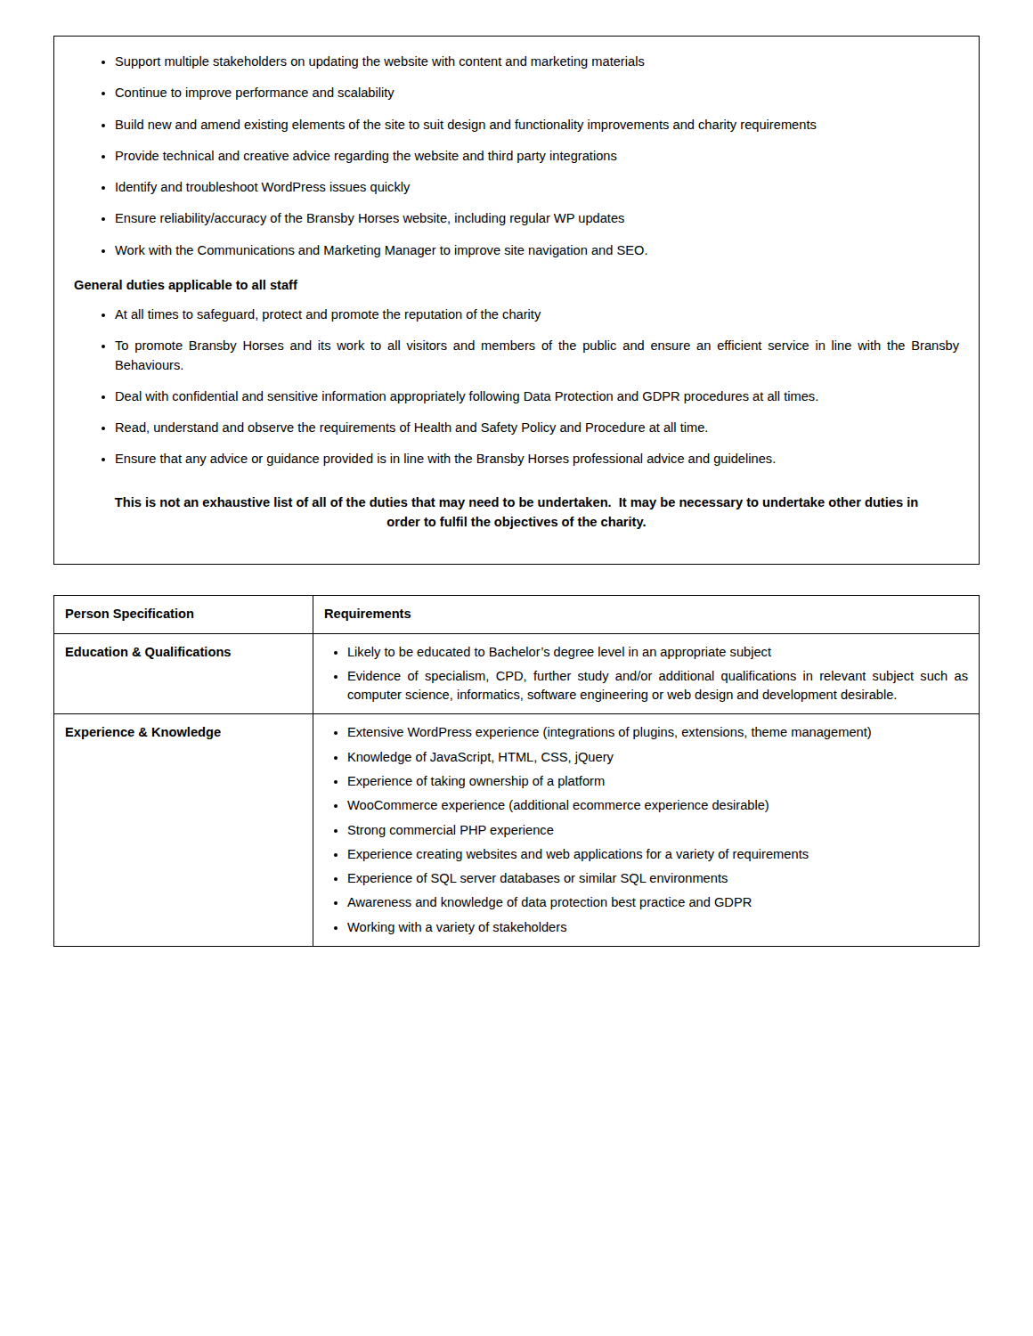Support multiple stakeholders on updating the website with content and marketing materials
Continue to improve performance and scalability
Build new and amend existing elements of the site to suit design and functionality improvements and charity requirements
Provide technical and creative advice regarding the website and third party integrations
Identify and troubleshoot WordPress issues quickly
Ensure reliability/accuracy of the Bransby Horses website, including regular WP updates
Work with the Communications and Marketing Manager to improve site navigation and SEO.
General duties applicable to all staff
At all times to safeguard, protect and promote the reputation of the charity
To promote Bransby Horses and its work to all visitors and members of the public and ensure an efficient service in line with the Bransby Behaviours.
Deal with confidential and sensitive information appropriately following Data Protection and GDPR procedures at all times.
Read, understand and observe the requirements of Health and Safety Policy and Procedure at all time.
Ensure that any advice or guidance provided is in line with the Bransby Horses professional advice and guidelines.
This is not an exhaustive list of all of the duties that may need to be undertaken. It may be necessary to undertake other duties in order to fulfil the objectives of the charity.
| Person Specification | Requirements |
| --- | --- |
| Education & Qualifications | Likely to be educated to Bachelor’s degree level in an appropriate subject Evidence of specialism, CPD, further study and/or additional qualifications in relevant subject such as computer science, informatics, software engineering or web design and development desirable. |
| Experience & Knowledge | Extensive WordPress experience (integrations of plugins, extensions, theme management) Knowledge of JavaScript, HTML, CSS, jQuery Experience of taking ownership of a platform WooCommerce experience (additional ecommerce experience desirable) Strong commercial PHP experience Experience creating websites and web applications for a variety of requirements Experience of SQL server databases or similar SQL environments Awareness and knowledge of data protection best practice and GDPR Working with a variety of stakeholders |